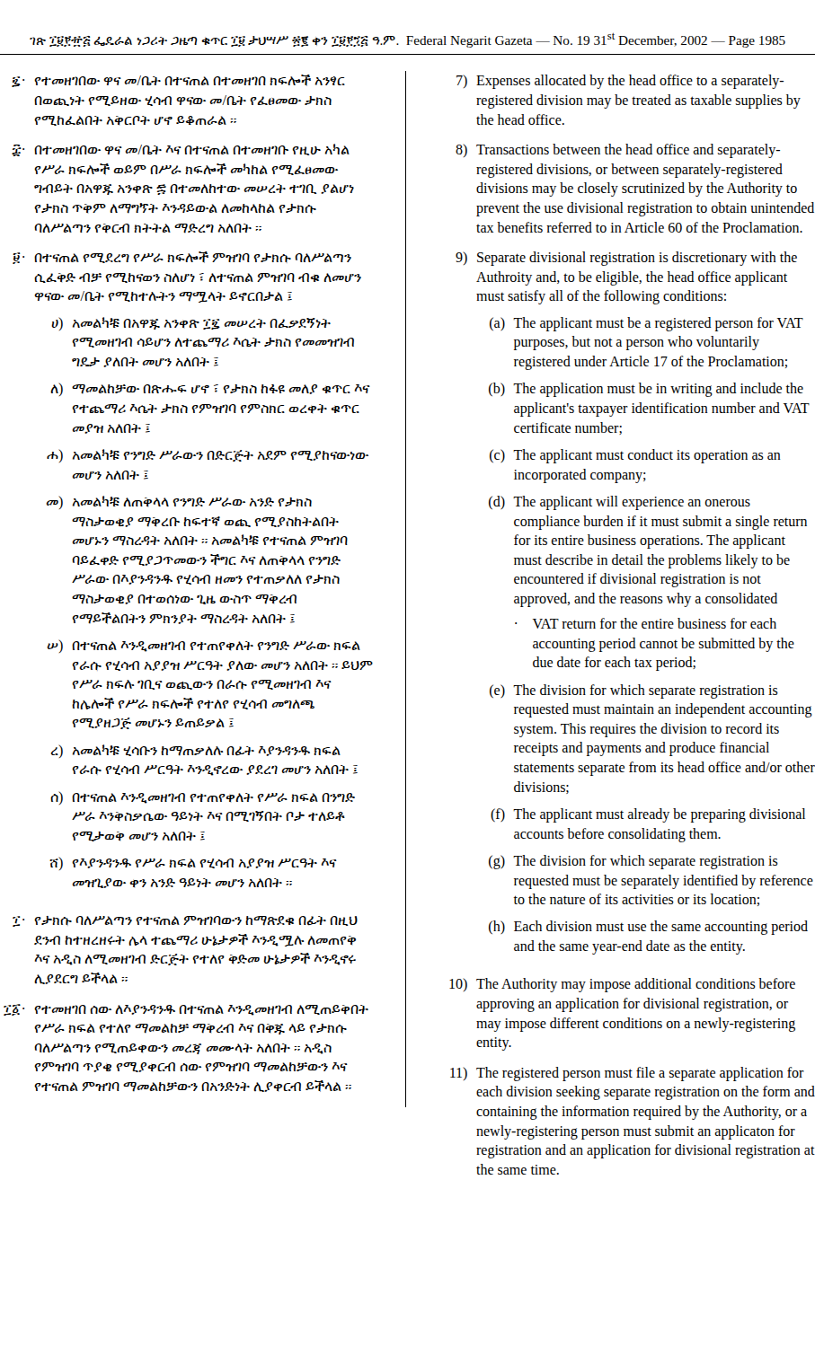ገጽ ፲፱፻፹፭ ፌዴራል ነጋሪት ጋዜጣ ቁጥር ፲፱ ታህሣሥ ፳፪ ቀን ፲፱፻፺፭ ዓ.ም. Federal Negarit Gazeta — No. 19 31st December, 2002 — Page 1985
፯· የተመዘገበው ዋና መ/ቤት በተናጠል በተመዘገበ ክፍሎች አንፃር በወጪነት የሚይዘው ሂሳብ ዋናው መ/ቤት የፈፀመው ታክስ የሚከፈልበት አቅርቦት ሆኖ ይቆጠራል ።
፰· በተመዘገበው ዋና መ/ቤት እና በተናጠል በተመዘገቡ የዚሁ አካል የሥራ ክፍሎች ወይም በሥራ ክፍሎች መካከል የሚፈፀመው ግብይት በአዋጁ አንቀጽ ፷ በተመለከተው መሠረት ተገቢ ያልሆነ የታክስ ጥቅም ለማግኘት እንዳይውል ለመከላከል የታክሱ ባለሥልጣን የቅርብ ክትትል ማድረግ አለበት ።
፱· በተናጠል የሚደረግ የሥራ ክፍሎች ምዝገባ የታክሱ ባለሥልጣን ሲፈቅድ ብቻ የሚከናወን ስለሆነ ፣ ለተናጠል ምዝገባ ብቁ ለመሆን ዋናው መ/ቤት የሚከተሉትን ማሟላት ይኖርበታል ፤
ሀ) አመልካቹ በአዋጁ አንቀጽ ፲፯ መሠረት በፈቃደኝነት የሚመዘገብ ሳይሆን ለተጨማሪ እሴት ታክስ የመመዝገብ ግዴታ ያለበት መሆን አለበት ፤
ለ) ማመልከቻው በጽሑፍ ሆኖ ፣ የታክስ ከፋዩ መለያ ቁጥር እና የተጨማሪ እሴት ታክስ የምዝገባ የምስክር ወረቀት ቁጥር መያዝ አለበት ፤
ሐ) አመልካቹ የንግድ ሥራውን በድርጅት አደም የሚያከናውነው መሆን አለበት ፤
መ) አመልካቹ ለጠቅላላ የንግድ ሥራው አንድ የታክስ ማስታወቂያ ማቅረቡ ከፍተኛ ወጪ የሚያስከትልበት መሆኑን ማስረዳት አለበት ። አመልካቹ የተናጠል ምዝገባ ባይፈቀድ የሚያጋጥመውን ችግር እና ለጠቅላላ የንግድ ሥራው በእያንዳንዱ የሂሳብ ዘመን የተጠቃለለ የታክስ ማስታወቂያ በተወሰነው ጊዜ ውስጥ ማቅረብ የማይችልበትን ምክንያት ማስረዳት አለበት ፤
ሠ) በተናጠል እንዲመዘገብ የተጠየቀለት የንግድ ሥራው ክፍል የራሱ የሂሳብ አያያዝ ሥርዓት ያለው መሆን አለበት ። ይህም የሥራ ክፍሉ ገቢና ወጪውን በራሱ የሚመዘገብ እና ከሌሎች የሥራ ክፍሎች የተለየ የሂሳብ መግለጫ የሚያዘጋጅ መሆኑን ይጠይቃል ፤
ረ) አመልካቹ ሂሳቡን ከማጠቃለሉ በፊት እያንዳንዱ ክፍል የራሱ የሂሳብ ሥርዓት እንዲኖረው ያደረገ መሆን አለበት ፤
ሰ) በተናጠል እንዲመዘገብ የተጠየቀለት የሥራ ክፍል በንግድ ሥራ እንቅስቃሴው ዓይነት እና በሚገኝበት ቦታ ተለይቶ የሚታወቅ መሆን አለበት ፤
ሸ) የእያንዳንዱ የሥራ ክፍል የሂሳብ አያያዝ ሥርዓት እና መዝጊያው ቀን አንድ ዓይነት መሆን አለበት ።
፲· የታክሱ ባለሥልጣን የተናጠል ምዝገባውን ከማጽደቁ በፊት በዚህ ደንብ ከተዘረዘሩት ሌላ ተጨማሪ ሁኔታዎች እንዲሟሉ ለመጠየቅ እና አዲስ ለሚመዘገብ ድርጅት የተለየ ቅድመ ሁኔታዎች እንዲኖሩ ሊያደርግ ይችላል ።
፲፩· የተመዘገበ ሰው ለእያንዳንዱ በተናጠል እንዲመዘገብ ለሚጠይቅበት የሥራ ክፍል የተለየ ማመልከቻ ማቅረብ እና በቅጁ ላይ የታክሱ ባለሥልጣን የሚጠይቀውን መረጃ መሙላት አለበት ። አዲስ የምዝገባ ጥያቄ የሚያቀርብ ሰው የምዝገባ ማመልከቻውን እና የተናጠል ምዝገባ ማመልከቻውን በአንድነት ሊያቀርብ ይችላል ።
7) Expenses allocated by the head office to a separately-registered division may be treated as taxable supplies by the head office.
8) Transactions between the head office and separately-registered divisions, or between separately-registered divisions may be closely scrutinized by the Authority to prevent the use divisional registration to obtain unintended tax benefits referred to in Article 60 of the Proclamation.
9) Separate divisional registration is discretionary with the Authroity and, to be eligible, the head office applicant must satisfy all of the following conditions:
(a) The applicant must be a registered person for VAT purposes, but not a person who voluntarily registered under Article 17 of the Proclamation;
(b) The application must be in writing and include the applicant's taxpayer identification number and VAT certificate number;
(c) The applicant must conduct its operation as an incorporated company;
(d) The applicant will experience an onerous compliance burden if it must submit a single return for its entire business operations. The applicant must describe in detail the problems likely to be encountered if divisional registration is not approved, and the reasons why a consolidated ·VAT return for the entire business for each accounting period cannot be submitted by the due date for each tax period;
(e) The division for which separate registration is requested must maintain an independent accounting system. This requires the division to record its receipts and payments and produce financial statements separate from its head office and/or other divisions;
(f) The applicant must already be preparing divisional accounts before consolidating them.
(g) The division for which separate registration is requested must be separately identified by reference to the nature of its activities or its location;
(h) Each division must use the same accounting period and the same year-end date as the entity.
10) The Authority may impose additional conditions before approving an application for divisional registration, or may impose different conditions on a newly-registering entity.
11) The registered person must file a separate application for each division seeking separate registration on the form and containing the information required by the Authority, or a newly-registering person must submit an applicaton for registration and an application for divisional registration at the same time.